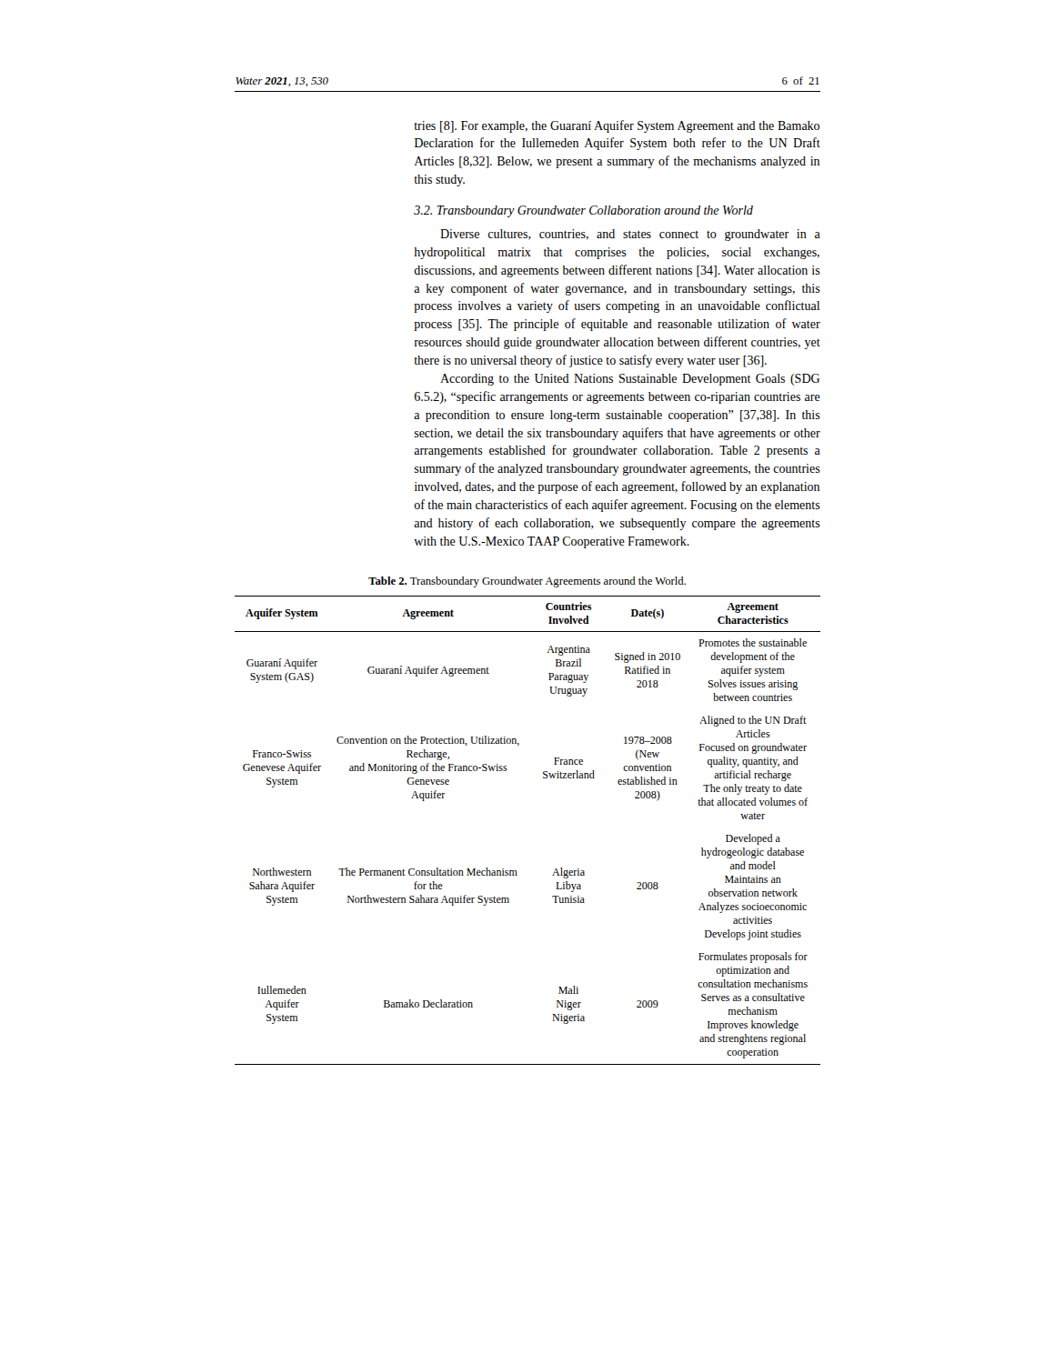Water 2021, 13, 530
6 of 21
tries [8]. For example, the Guaraní Aquifer System Agreement and the Bamako Declaration for the Iullemeden Aquifer System both refer to the UN Draft Articles [8,32]. Below, we present a summary of the mechanisms analyzed in this study.
3.2. Transboundary Groundwater Collaboration around the World
Diverse cultures, countries, and states connect to groundwater in a hydropolitical matrix that comprises the policies, social exchanges, discussions, and agreements between different nations [34]. Water allocation is a key component of water governance, and in transboundary settings, this process involves a variety of users competing in an unavoidable conflictual process [35]. The principle of equitable and reasonable utilization of water resources should guide groundwater allocation between different countries, yet there is no universal theory of justice to satisfy every water user [36].
According to the United Nations Sustainable Development Goals (SDG 6.5.2), “specific arrangements or agreements between co-riparian countries are a precondition to ensure long-term sustainable cooperation” [37,38]. In this section, we detail the six transboundary aquifers that have agreements or other arrangements established for groundwater collaboration. Table 2 presents a summary of the analyzed transboundary groundwater agreements, the countries involved, dates, and the purpose of each agreement, followed by an explanation of the main characteristics of each aquifer agreement. Focusing on the elements and history of each collaboration, we subsequently compare the agreements with the U.S.-Mexico TAAP Cooperative Framework.
Table 2. Transboundary Groundwater Agreements around the World.
| Aquifer System | Agreement | Countries Involved | Date(s) | Agreement Characteristics |
| --- | --- | --- | --- | --- |
| Guaraní Aquifer System (GAS) | Guaraní Aquifer Agreement | Argentina Brazil Paraguay Uruguay | Signed in 2010 Ratified in 2018 | Promotes the sustainable development of the aquifer system Solves issues arising between countries |
| Franco-Swiss Genevese Aquifer System | Convention on the Protection, Utilization, Recharge, and Monitoring of the Franco-Swiss Genevese Aquifer | France Switzerland | 1978–2008 (New convention established in 2008) | Aligned to the UN Draft Articles Focused on groundwater quality, quantity, and artificial recharge The only treaty to date that allocated volumes of water |
| Northwestern Sahara Aquifer System | The Permanent Consultation Mechanism for the Northwestern Sahara Aquifer System | Algeria Libya Tunisia | 2008 | Developed a hydrogeologic database and model Maintains an observation network Analyzes socioeconomic activities Develops joint studies |
| Iullemeden Aquifer System | Bamako Declaration | Mali Niger Nigeria | 2009 | Formulates proposals for optimization and consultation mechanisms Serves as a consultative mechanism Improves knowledge and strenghtens regional cooperation |